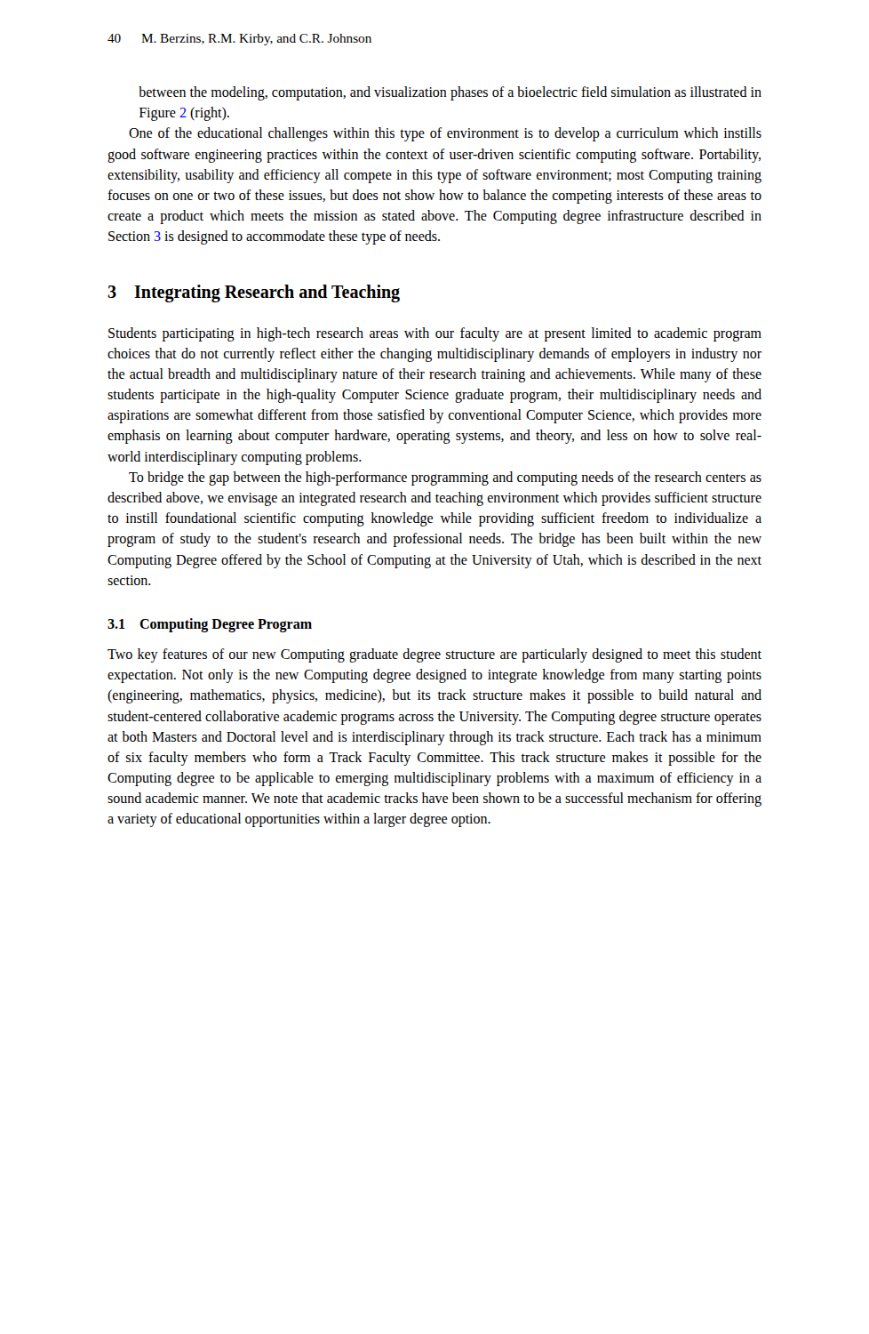40 M. Berzins, R.M. Kirby, and C.R. Johnson
between the modeling, computation, and visualization phases of a bioelectric field simulation as illustrated in Figure 2 (right).
One of the educational challenges within this type of environment is to develop a curriculum which instills good software engineering practices within the context of user-driven scientific computing software. Portability, extensibility, usability and efficiency all compete in this type of software environment; most Computing training focuses on one or two of these issues, but does not show how to balance the competing interests of these areas to create a product which meets the mission as stated above. The Computing degree infrastructure described in Section 3 is designed to accommodate these type of needs.
3 Integrating Research and Teaching
Students participating in high-tech research areas with our faculty are at present limited to academic program choices that do not currently reflect either the changing multidisciplinary demands of employers in industry nor the actual breadth and multidisciplinary nature of their research training and achievements. While many of these students participate in the high-quality Computer Science graduate program, their multidisciplinary needs and aspirations are somewhat different from those satisfied by conventional Computer Science, which provides more emphasis on learning about computer hardware, operating systems, and theory, and less on how to solve real-world interdisciplinary computing problems.
To bridge the gap between the high-performance programming and computing needs of the research centers as described above, we envisage an integrated research and teaching environment which provides sufficient structure to instill foundational scientific computing knowledge while providing sufficient freedom to individualize a program of study to the student's research and professional needs. The bridge has been built within the new Computing Degree offered by the School of Computing at the University of Utah, which is described in the next section.
3.1 Computing Degree Program
Two key features of our new Computing graduate degree structure are particularly designed to meet this student expectation. Not only is the new Computing degree designed to integrate knowledge from many starting points (engineering, mathematics, physics, medicine), but its track structure makes it possible to build natural and student-centered collaborative academic programs across the University. The Computing degree structure operates at both Masters and Doctoral level and is interdisciplinary through its track structure. Each track has a minimum of six faculty members who form a Track Faculty Committee. This track structure makes it possible for the Computing degree to be applicable to emerging multidisciplinary problems with a maximum of efficiency in a sound academic manner. We note that academic tracks have been shown to be a successful mechanism for offering a variety of educational opportunities within a larger degree option.